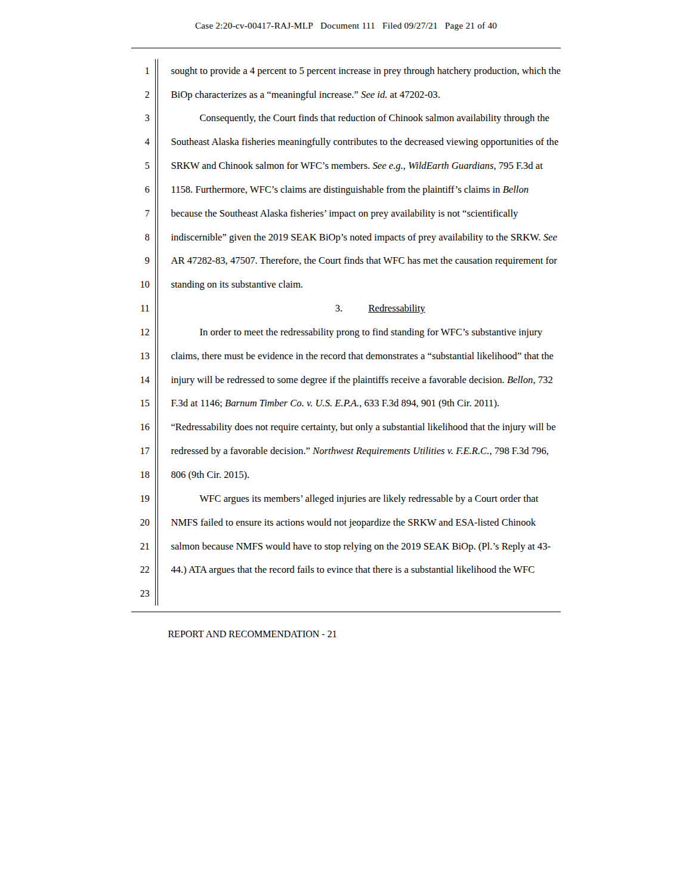Case 2:20-cv-00417-RAJ-MLP Document 111 Filed 09/27/21 Page 21 of 40
1
2
3
4
5
6
7
8
9
10
11
12
13
14
15
16
17
18
19
20
21
22
23
sought to provide a 4 percent to 5 percent increase in prey through hatchery production, which the BiOp characterizes as a “meaningful increase.” See id. at 47202-03.
Consequently, the Court finds that reduction of Chinook salmon availability through the Southeast Alaska fisheries meaningfully contributes to the decreased viewing opportunities of the SRKW and Chinook salmon for WFC’s members. See e.g., WildEarth Guardians, 795 F.3d at 1158. Furthermore, WFC’s claims are distinguishable from the plaintiff’s claims in Bellon because the Southeast Alaska fisheries’ impact on prey availability is not “scientifically indiscernible” given the 2019 SEAK BiOp’s noted impacts of prey availability to the SRKW. See AR 47282-83, 47507. Therefore, the Court finds that WFC has met the causation requirement for standing on its substantive claim.
3. Redressability
In order to meet the redressability prong to find standing for WFC’s substantive injury claims, there must be evidence in the record that demonstrates a “substantial likelihood” that the injury will be redressed to some degree if the plaintiffs receive a favorable decision. Bellon, 732 F.3d at 1146; Barnum Timber Co. v. U.S. E.P.A., 633 F.3d 894, 901 (9th Cir. 2011). “Redressability does not require certainty, but only a substantial likelihood that the injury will be redressed by a favorable decision.” Northwest Requirements Utilities v. F.E.R.C., 798 F.3d 796, 806 (9th Cir. 2015).
WFC argues its members’ alleged injuries are likely redressable by a Court order that NMFS failed to ensure its actions would not jeopardize the SRKW and ESA-listed Chinook salmon because NMFS would have to stop relying on the 2019 SEAK BiOp. (Pl.’s Reply at 43-44.) ATA argues that the record fails to evince that there is a substantial likelihood the WFC
REPORT AND RECOMMENDATION - 21